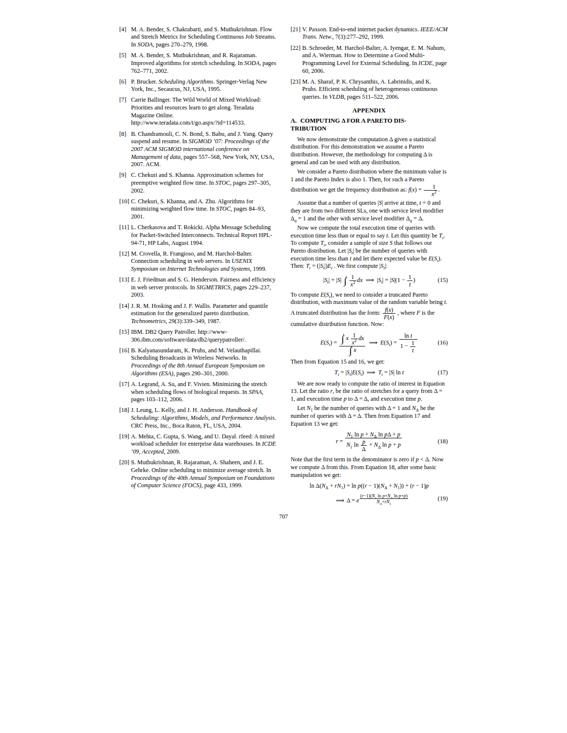[4] M. A. Bender, S. Chakrabarti, and S. Muthukrishnan. Flow and Stretch Metrics for Scheduling Continuous Job Streams. In SODA, pages 270–279, 1998.
[5] M. A. Bender, S. Muthukrishnan, and R. Rajaraman. Improved algorithms for stretch scheduling. In SODA, pages 762–771, 2002.
[6] P. Brucker. Scheduling Algorithms. Springer-Verlag New York, Inc., Secaucus, NJ, USA, 1995.
[7] Carrie Ballinger. The Wild World of Mixed Workload: Priorities and resources learn to get along. Teradata Magazine Online.
http://www.teradata.com/t/go.aspx/?id=114533.
[8] B. Chandramouli, C. N. Bond, S. Babu, and J. Yang. Query suspend and resume. In SIGMOD ’07: Proceedings of the 2007 ACM SIGMOD international conference on Management of data, pages 557–568, New York, NY, USA, 2007. ACM.
[9] C. Chekuri and S. Khanna. Approximation schemes for preemptive weighted flow time. In STOC, pages 297–305, 2002.
[10] C. Chekuri, S. Khanna, and A. Zhu. Algorithms for minimizing weighted flow time. In STOC, pages 84–93, 2001.
[11] L. Cherkasova and T. Rokicki. Alpha Message Scheduling for Packet-Switched Interconnects. Technical Report HPL-94-71, HP Labs, August 1994.
[12] M. Crovella, R. Frangioso, and M. Harchol-Balter. Connection scheduling in web servers. In USENIX Symposium on Internet Technologies and Systems, 1999.
[13] E. J. Friedman and S. G. Henderson. Fairness and efficiency in web server protocols. In SIGMETRICS, pages 229–237, 2003.
[14] J. R. M. Hosking and J. F. Wallis. Parameter and quantile estimation for the generalized pareto distribution. Technometrics, 29(3):339–349, 1987.
[15] IBM. DB2 Query Patroller. http://www-306.ibm.com/software/data/db2/querypatroller/.
[16] B. Kalyanasundaram, K. Pruhs, and M. Velauthapillai. Scheduling Broadcasts in Wireless Networks. In Proceedings of the 8th Annual European Symposium on Algorithms (ESA), pages 290–301, 2000.
[17] A. Legrand, A. Su, and F. Vivien. Minimizing the stretch when scheduling flows of biological requests. In SPAA, pages 103–112, 2006.
[18] J. Leung, L. Kelly, and J. H. Anderson. Handbook of Scheduling: Algorithms, Models, and Performance Analysis. CRC Press, Inc., Boca Raton, FL, USA, 2004.
[19] A. Mehta, C. Gupta, S. Wang, and U. Dayal. rfeed: A mixed workload scheduler for enterprise data warehouses. In ICDE ’09, Accepted, 2009.
[20] S. Muthukrishnan, R. Rajaraman, A. Shaheen, and J. E. Gehrke. Online scheduling to minimize average stretch. In Proceedings of the 40th Annual Symposium on Foundations of Computer Science (FOCS), page 433, 1999.
[21] V. Paxson. End-to-end internet packet dynamics. IEEE/ACM Trans. Netw., 7(3):277–292, 1999.
[22] B. Schroeder, M. Harchol-Balter, A. Iyengar, E. M. Nahum, and A. Wierman. How to Determine a Good Multi-Programming Level for External Scheduling. In ICDE, page 60, 2006.
[23] M. A. Sharaf, P. K. Chrysanthis, A. Labrinidis, and K. Pruhs. Efficient scheduling of heterogeneous continuous queries. In VLDB, pages 511–522, 2006.
APPENDIX
A. COMPUTING Δ FOR A PARETO DIS-
TRIBUTION
We now demonstrate the computation Δ given a statistical distribution. For this demonstration we assume a Pareto distribution. However, the methodology for computing Δ is general and can be used with any distribution.
We consider a Pareto distribution where the minimum value is 1 and the Pareto Index is also 1. Then, for such a Pareto distribution we get the frequency distribution as: f(x) = 1 x2.
Assume that a number of queries |S| arrive at time, t = 0 and they are from two different SLs, one with service level modifier Δq = 1 and the other with service level modifier Δq = Δ.
Now we compute the total execution time of queries with execution time less than or equal to say t. Let this quantity be Tt. To compute Tt, consider a sample of size S that follows our Pareto distribution. Let |St| be the number of queries with execution time less than t and let there expected value be E(St). Then: Tt = (|St|)Et . We first compute |St|:
|St| = |S| ∫t 1 1 x2 dx ⟹ |St| = |S|(1 − 1 t) (15)
To compute E(St), we need to consider a truncated Pareto distribution, with maximum value of the random variable being t. A truncated distribution has the form: f(x) F(x) , where F is the cumulative distribution function. Now:
E(St) = ∫t 1 x 1 x2 dx∫t 1 x ⟹ E(St) = ln t 1 − 1 t (16)
Then from Equation 15 and 16, we get:
Tt = |St|E(St) ⟹ Tt = |S| ln t (17)
We are now ready to compute the ratio of interest in Equation 13. Let the ratio r, be the ratio of stretches for a query from Δ = 1, and execution time p to Δ = Δ, and execution time p.
Let N1 be the number of queries with Δ = 1 and NΔ be the number of queries with Δ = Δ. Then from Equation 17 and Equation 13 we get:
r = N1 ln p + NΔ ln p Δ + p N1 ln pΔ + NΔ ln p + p (18)
Note that the first term in the denominator is zero if p < Δ. Now we compute Δ from this. From Equation 18, after some basic manipulation we get:
ln Δ(NΔ + rN1) = ln p((r − 1)(NΔ + N1)) + (r − 1)p
⟹ Δ = e(r−1)(N1 ln p+NΔ ln p+p) NΔ+rN1 (19)
707